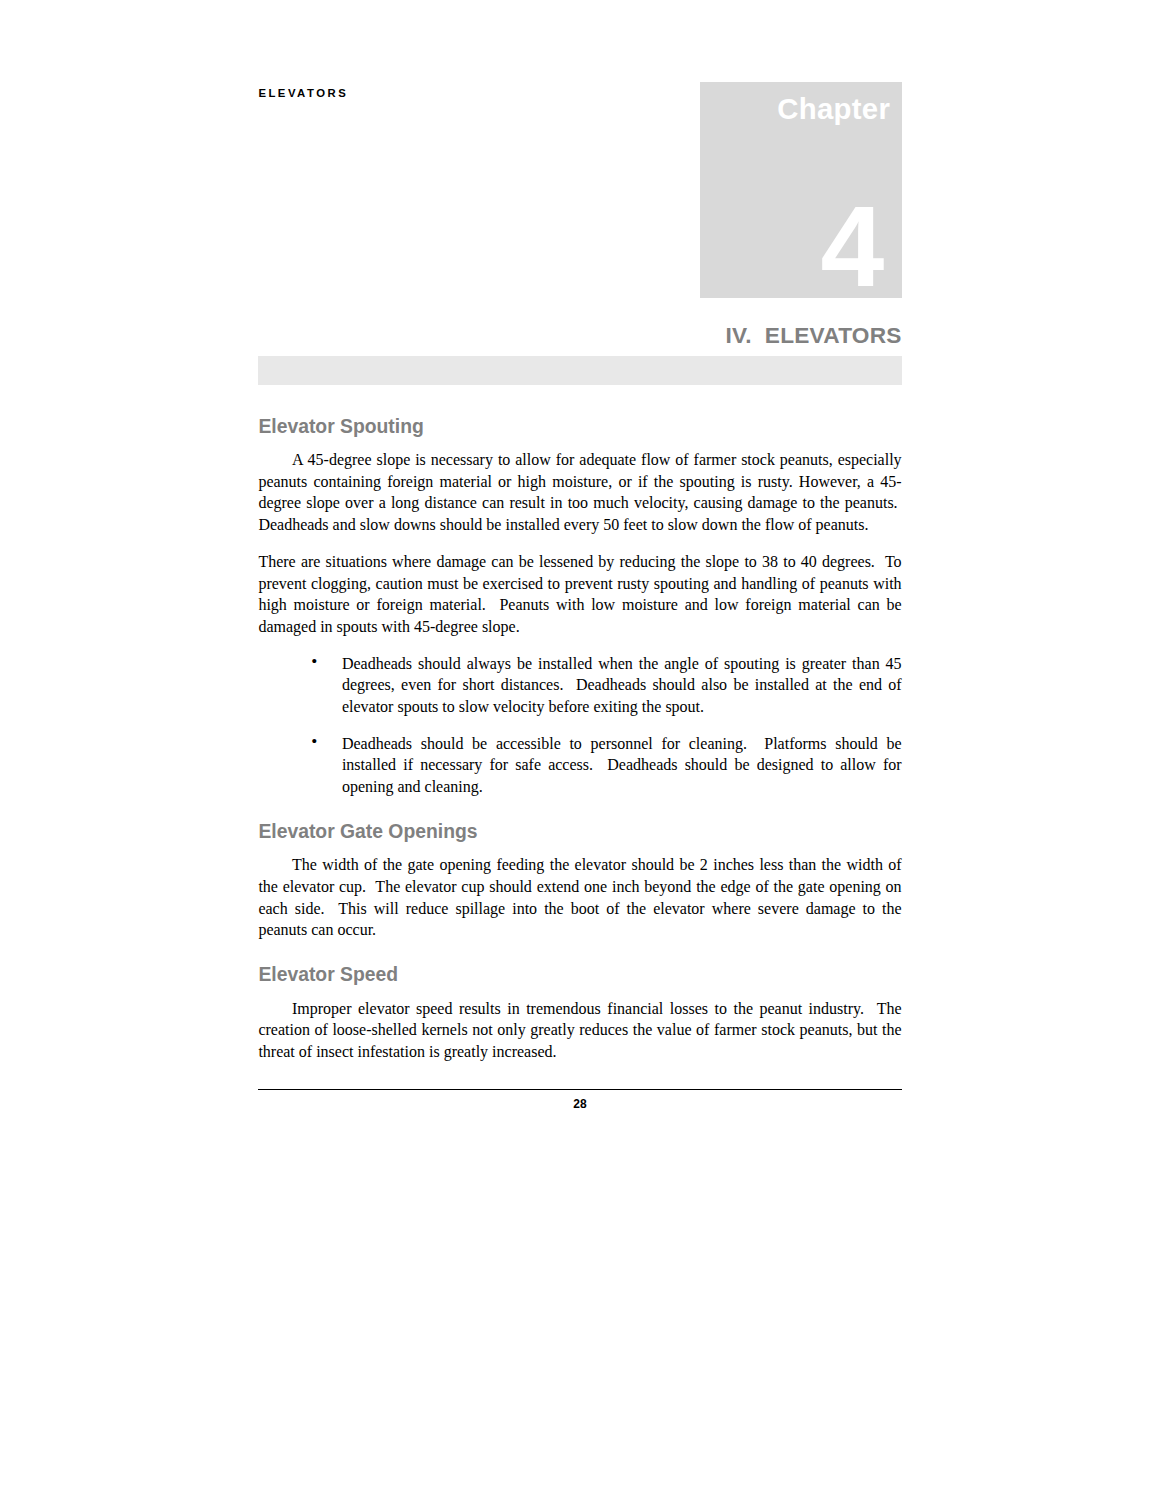ELEVATORS
Chapter
4
IV. ELEVATORS
Elevator Spouting
A 45-degree slope is necessary to allow for adequate flow of farmer stock peanuts, especially peanuts containing foreign material or high moisture, or if the spouting is rusty. However, a 45-degree slope over a long distance can result in too much velocity, causing damage to the peanuts. Deadheads and slow downs should be installed every 50 feet to slow down the flow of peanuts.
There are situations where damage can be lessened by reducing the slope to 38 to 40 degrees. To prevent clogging, caution must be exercised to prevent rusty spouting and handling of peanuts with high moisture or foreign material. Peanuts with low moisture and low foreign material can be damaged in spouts with 45-degree slope.
Deadheads should always be installed when the angle of spouting is greater than 45 degrees, even for short distances. Deadheads should also be installed at the end of elevator spouts to slow velocity before exiting the spout.
Deadheads should be accessible to personnel for cleaning. Platforms should be installed if necessary for safe access. Deadheads should be designed to allow for opening and cleaning.
Elevator Gate Openings
The width of the gate opening feeding the elevator should be 2 inches less than the width of the elevator cup. The elevator cup should extend one inch beyond the edge of the gate opening on each side. This will reduce spillage into the boot of the elevator where severe damage to the peanuts can occur.
Elevator Speed
Improper elevator speed results in tremendous financial losses to the peanut industry. The creation of loose-shelled kernels not only greatly reduces the value of farmer stock peanuts, but the threat of insect infestation is greatly increased.
28